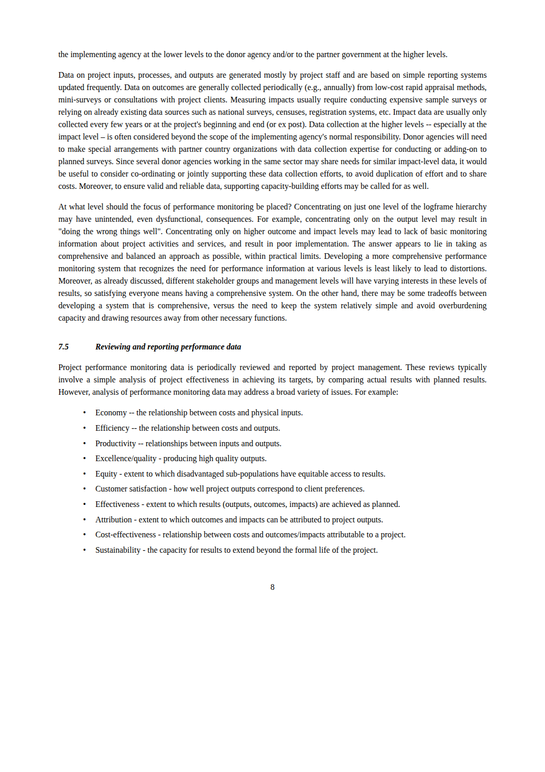the implementing agency at the lower levels to the donor agency and/or to the partner government at the higher levels.
Data on project inputs, processes, and outputs are generated mostly by project staff and are based on simple reporting systems updated frequently. Data on outcomes are generally collected periodically (e.g., annually) from low-cost rapid appraisal methods, mini-surveys or consultations with project clients. Measuring impacts usually require conducting expensive sample surveys or relying on already existing data sources such as national surveys, censuses, registration systems, etc. Impact data are usually only collected every few years or at the project's beginning and end (or ex post). Data collection at the higher levels -- especially at the impact level – is often considered beyond the scope of the implementing agency's normal responsibility. Donor agencies will need to make special arrangements with partner country organizations with data collection expertise for conducting or adding-on to planned surveys. Since several donor agencies working in the same sector may share needs for similar impact-level data, it would be useful to consider co-ordinating or jointly supporting these data collection efforts, to avoid duplication of effort and to share costs. Moreover, to ensure valid and reliable data, supporting capacity-building efforts may be called for as well.
At what level should the focus of performance monitoring be placed? Concentrating on just one level of the logframe hierarchy may have unintended, even dysfunctional, consequences. For example, concentrating only on the output level may result in "doing the wrong things well". Concentrating only on higher outcome and impact levels may lead to lack of basic monitoring information about project activities and services, and result in poor implementation. The answer appears to lie in taking as comprehensive and balanced an approach as possible, within practical limits. Developing a more comprehensive performance monitoring system that recognizes the need for performance information at various levels is least likely to lead to distortions. Moreover, as already discussed, different stakeholder groups and management levels will have varying interests in these levels of results, so satisfying everyone means having a comprehensive system. On the other hand, there may be some tradeoffs between developing a system that is comprehensive, versus the need to keep the system relatively simple and avoid overburdening capacity and drawing resources away from other necessary functions.
7.5 Reviewing and reporting performance data
Project performance monitoring data is periodically reviewed and reported by project management. These reviews typically involve a simple analysis of project effectiveness in achieving its targets, by comparing actual results with planned results. However, analysis of performance monitoring data may address a broad variety of issues. For example:
Economy -- the relationship between costs and physical inputs.
Efficiency -- the relationship between costs and outputs.
Productivity -- relationships between inputs and outputs.
Excellence/quality - producing high quality outputs.
Equity - extent to which disadvantaged sub-populations have equitable access to results.
Customer satisfaction - how well project outputs correspond to client preferences.
Effectiveness - extent to which results (outputs, outcomes, impacts) are achieved as planned.
Attribution - extent to which outcomes and impacts can be attributed to project outputs.
Cost-effectiveness - relationship between costs and outcomes/impacts attributable to a project.
Sustainability - the capacity for results to extend beyond the formal life of the project.
8